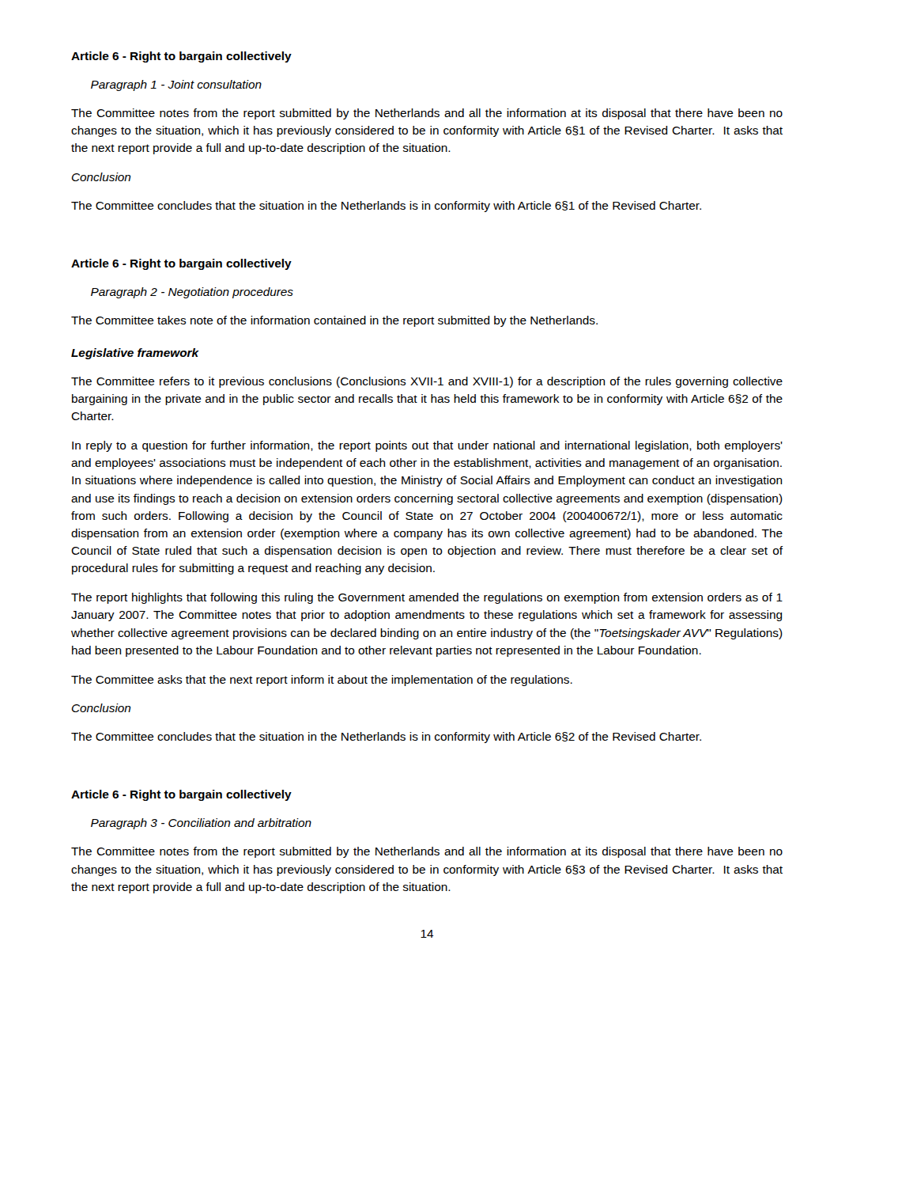Article 6 - Right to bargain collectively
Paragraph 1 - Joint consultation
The Committee notes from the report submitted by the Netherlands and all the information at its disposal that there have been no changes to the situation, which it has previously considered to be in conformity with Article 6§1 of the Revised Charter. It asks that the next report provide a full and up-to-date description of the situation.
Conclusion
The Committee concludes that the situation in the Netherlands is in conformity with Article 6§1 of the Revised Charter.
Article 6 - Right to bargain collectively
Paragraph 2 - Negotiation procedures
The Committee takes note of the information contained in the report submitted by the Netherlands.
Legislative framework
The Committee refers to it previous conclusions (Conclusions XVII-1 and XVIII-1) for a description of the rules governing collective bargaining in the private and in the public sector and recalls that it has held this framework to be in conformity with Article 6§2 of the Charter.
In reply to a question for further information, the report points out that under national and international legislation, both employers' and employees' associations must be independent of each other in the establishment, activities and management of an organisation. In situations where independence is called into question, the Ministry of Social Affairs and Employment can conduct an investigation and use its findings to reach a decision on extension orders concerning sectoral collective agreements and exemption (dispensation) from such orders. Following a decision by the Council of State on 27 October 2004 (200400672/1), more or less automatic dispensation from an extension order (exemption where a company has its own collective agreement) had to be abandoned. The Council of State ruled that such a dispensation decision is open to objection and review. There must therefore be a clear set of procedural rules for submitting a request and reaching any decision.
The report highlights that following this ruling the Government amended the regulations on exemption from extension orders as of 1 January 2007. The Committee notes that prior to adoption amendments to these regulations which set a framework for assessing whether collective agreement provisions can be declared binding on an entire industry of the (the "Toetsingskader AVV" Regulations) had been presented to the Labour Foundation and to other relevant parties not represented in the Labour Foundation.
The Committee asks that the next report inform it about the implementation of the regulations.
Conclusion
The Committee concludes that the situation in the Netherlands is in conformity with Article 6§2 of the Revised Charter.
Article 6 - Right to bargain collectively
Paragraph 3 - Conciliation and arbitration
The Committee notes from the report submitted by the Netherlands and all the information at its disposal that there have been no changes to the situation, which it has previously considered to be in conformity with Article 6§3 of the Revised Charter. It asks that the next report provide a full and up-to-date description of the situation.
14